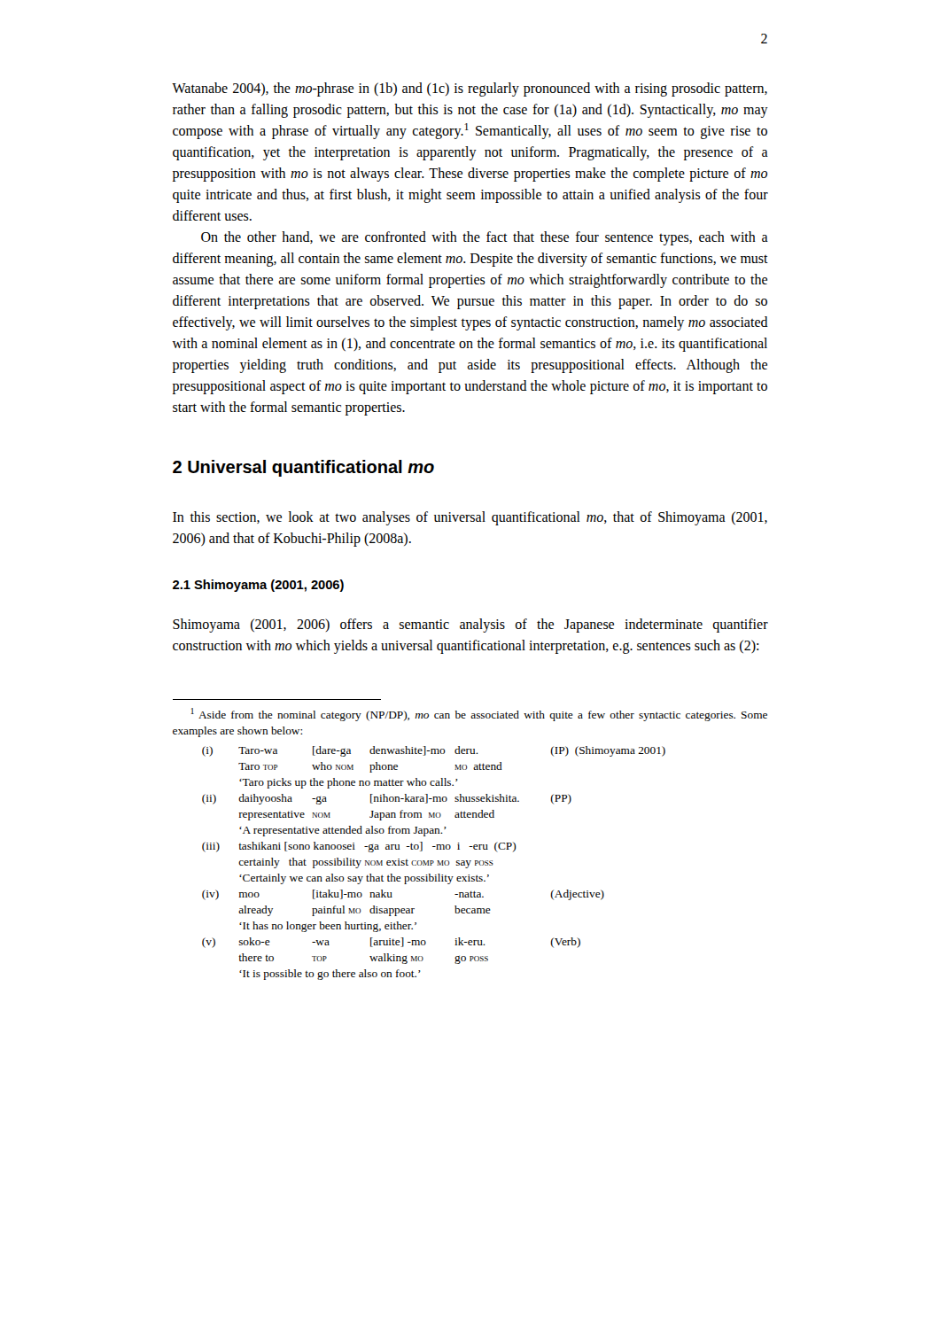2
Watanabe 2004), the mo-phrase in (1b) and (1c) is regularly pronounced with a rising prosodic pattern, rather than a falling prosodic pattern, but this is not the case for (1a) and (1d). Syntactically, mo may compose with a phrase of virtually any category.1 Semantically, all uses of mo seem to give rise to quantification, yet the interpretation is apparently not uniform. Pragmatically, the presence of a presupposition with mo is not always clear. These diverse properties make the complete picture of mo quite intricate and thus, at first blush, it might seem impossible to attain a unified analysis of the four different uses.
On the other hand, we are confronted with the fact that these four sentence types, each with a different meaning, all contain the same element mo. Despite the diversity of semantic functions, we must assume that there are some uniform formal properties of mo which straightforwardly contribute to the different interpretations that are observed. We pursue this matter in this paper. In order to do so effectively, we will limit ourselves to the simplest types of syntactic construction, namely mo associated with a nominal element as in (1), and concentrate on the formal semantics of mo, i.e. its quantificational properties yielding truth conditions, and put aside its presuppositional effects. Although the presuppositional aspect of mo is quite important to understand the whole picture of mo, it is important to start with the formal semantic properties.
2 Universal quantificational mo
In this section, we look at two analyses of universal quantificational mo, that of Shimoyama (2001, 2006) and that of Kobuchi-Philip (2008a).
2.1 Shimoyama (2001, 2006)
Shimoyama (2001, 2006) offers a semantic analysis of the Japanese indeterminate quantifier construction with mo which yields a universal quantificational interpretation, e.g. sentences such as (2):
1 Aside from the nominal category (NP/DP), mo can be associated with quite a few other syntactic categories. Some examples are shown below:
| (i) | Taro-wa | [dare-ga | denwashite]-mo | deru. | (IP) (Shimoyama 2001) |
| | Taro top | who nom | phone | mo attend | |
| | ‘Taro picks up the phone no matter who calls.’ |
| (ii) | daihyoosha | -ga | [nihon-kara]-mo | shussekishita. | (PP) |
| | representative | nom | Japan from mo | attended | |
| | ‘A representative attended also from Japan.’ |
| (iii) | tashikani [sono kanoosei -ga aru -to] -mo i -eru (CP) |
| | certainly that possibility nom exist comp mo say poss |
| | ‘Certainly we can also say that the possibility exists.’ |
| (iv) | moo | [itaku]-mo | naku | -natta. | (Adjective) |
| | already | painful mo | disappear | became | |
| | ‘It has no longer been hurting, either.’ |
| (v) | soko-e | -wa | [aruite] -mo | ik-eru. | (Verb) |
| | there to | top | walking mo | go poss | |
| | ‘It is possible to go there also on foot.’ |